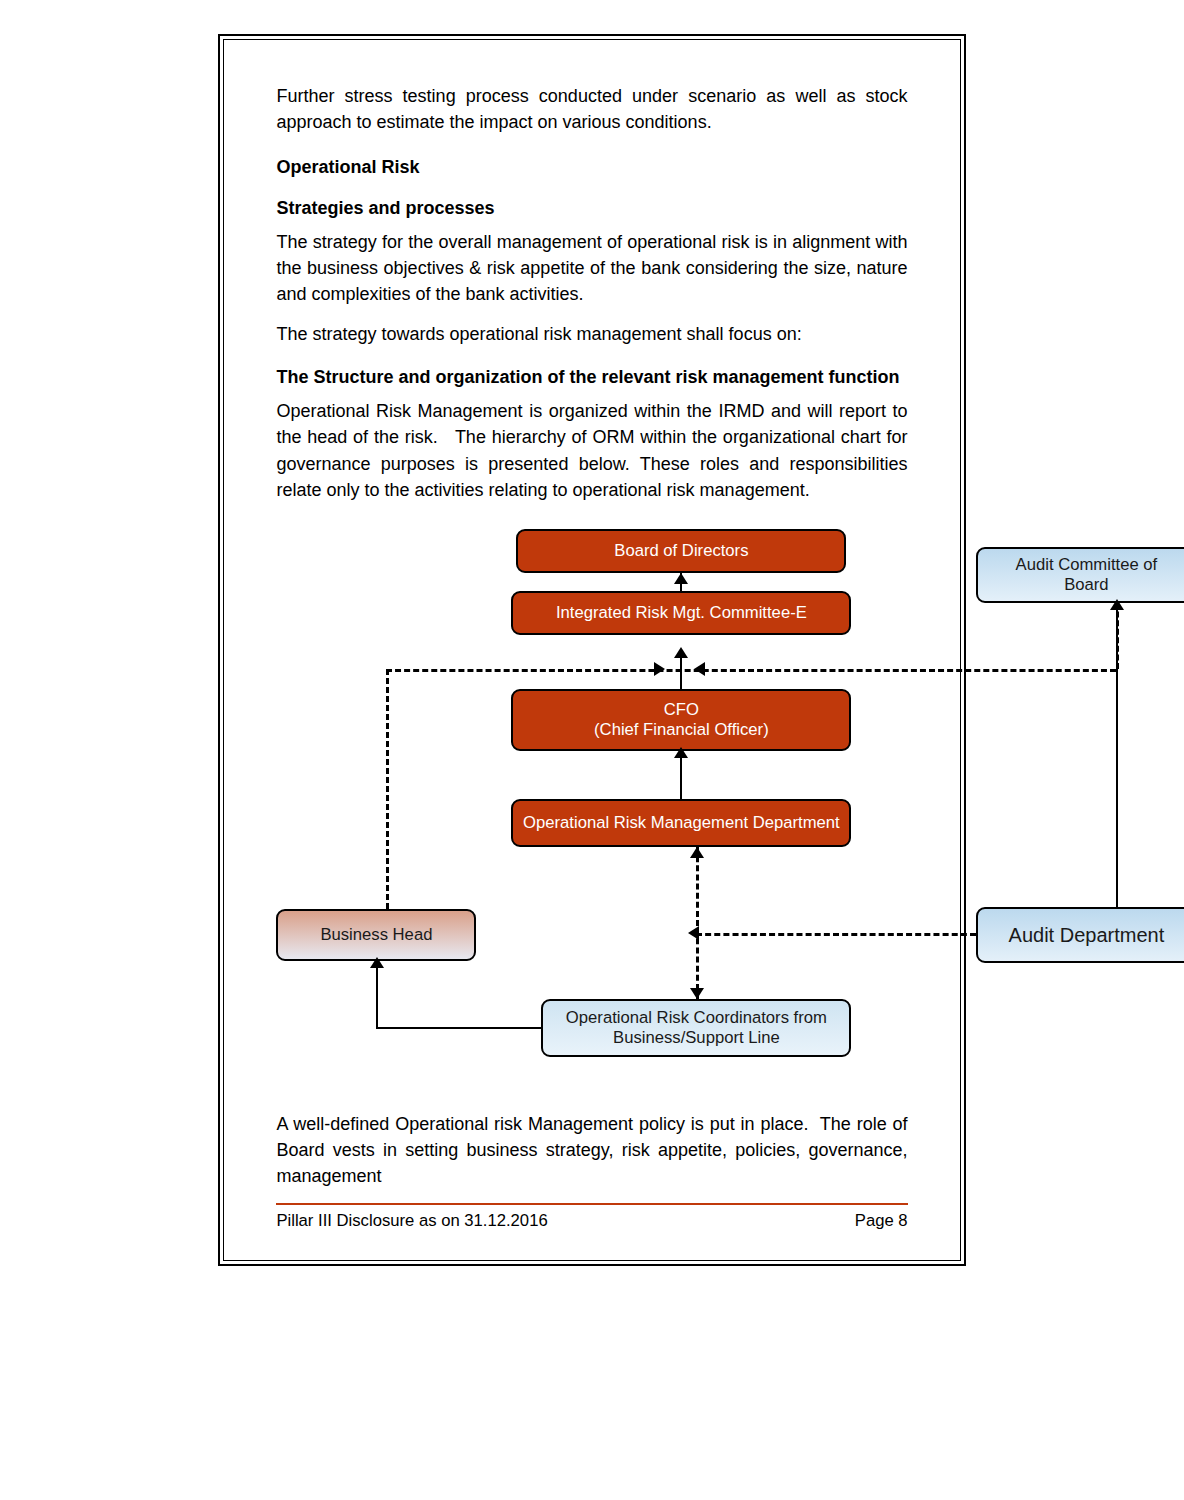Further stress testing process conducted under scenario as well as stock approach to estimate the impact on various conditions.
Operational Risk
Strategies and processes
The strategy for the overall management of operational risk is in alignment with the business objectives & risk appetite of the bank considering the size, nature and complexities of the bank activities.
The strategy towards operational risk management shall focus on:
The Structure and organization of the relevant risk management function
Operational Risk Management is organized within the IRMD and will report to the head of the risk. The hierarchy of ORM within the organizational chart for governance purposes is presented below. These roles and responsibilities relate only to the activities relating to operational risk management.
Board of Directors
Integrated Risk Mgt. Committee-E
CFO(Chief Financial Officer)
Operational Risk Management Department
Business Head
Operational Risk Coordinators from Business/Support Line
Audit Committee of Board
Audit Department
A well-defined Operational risk Management policy is put in place. The role of Board vests in setting business strategy, risk appetite, policies, governance, management
Pillar III Disclosure as on 31.12.2016 Page 8